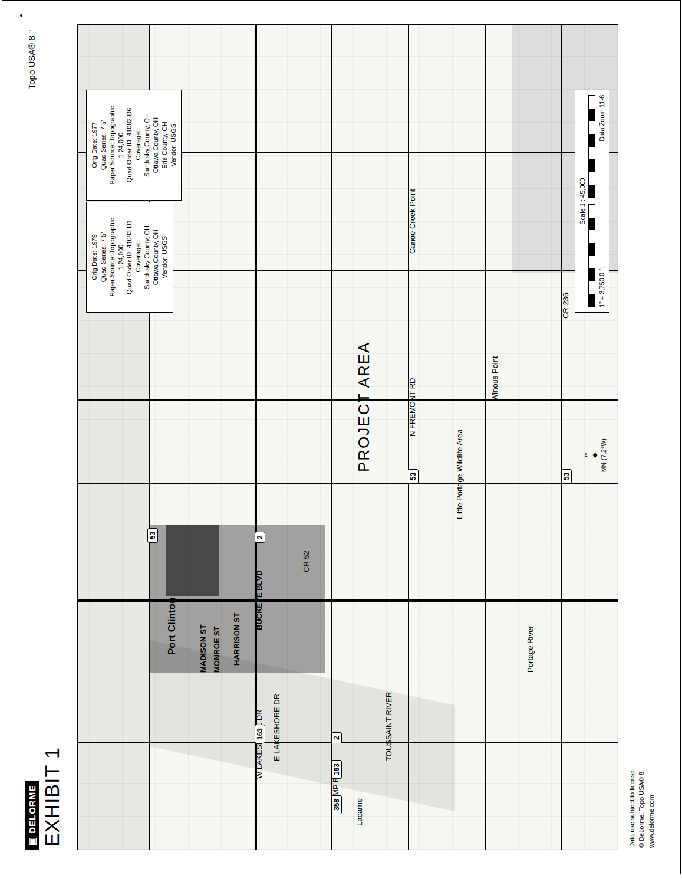•
▣ DELORME
EXHIBIT 1
Topo USA® 8 ”
Port Clinton
MADISON ST
MONROE ST
HARRISON ST
BUCKEYE BLVD
PROJECT AREA
Canoe Creek Point
Winous Point
Little Portage Wildlife Area
Portage River
TOUSSAINT RIVER
W LAKESHORE DR
E LAKESHORE DR
N CAMP RD
Lacarne
N FREMONT RD
CR 52
CR 236
53
2
163
2
358
53
53
163
Orig Date: 1979
Quad Series: 7.5'
Paper Source: Topographic
1:24,000
Quad Order ID: 41083 D1
Coverage:
Sandusky County, OH
Ottawa County, OH
Vendor: USGS
Orig Date: 1977
Quad Series: 7.5'
Paper Source: Topographic
1:24,000
Quad Order ID: 41082-D6
Coverage:
Sandusky County, OH
Ottawa County, OH
Erie County, OH
Vendor: USGS
™
✦
MN (7.2°W)
Scale 1 : 45,000
1” = 3,750.0 ft Data Zoom 11-6
Data use subject to license. © DeLorme. Topo USA® 8. www.delorme.com